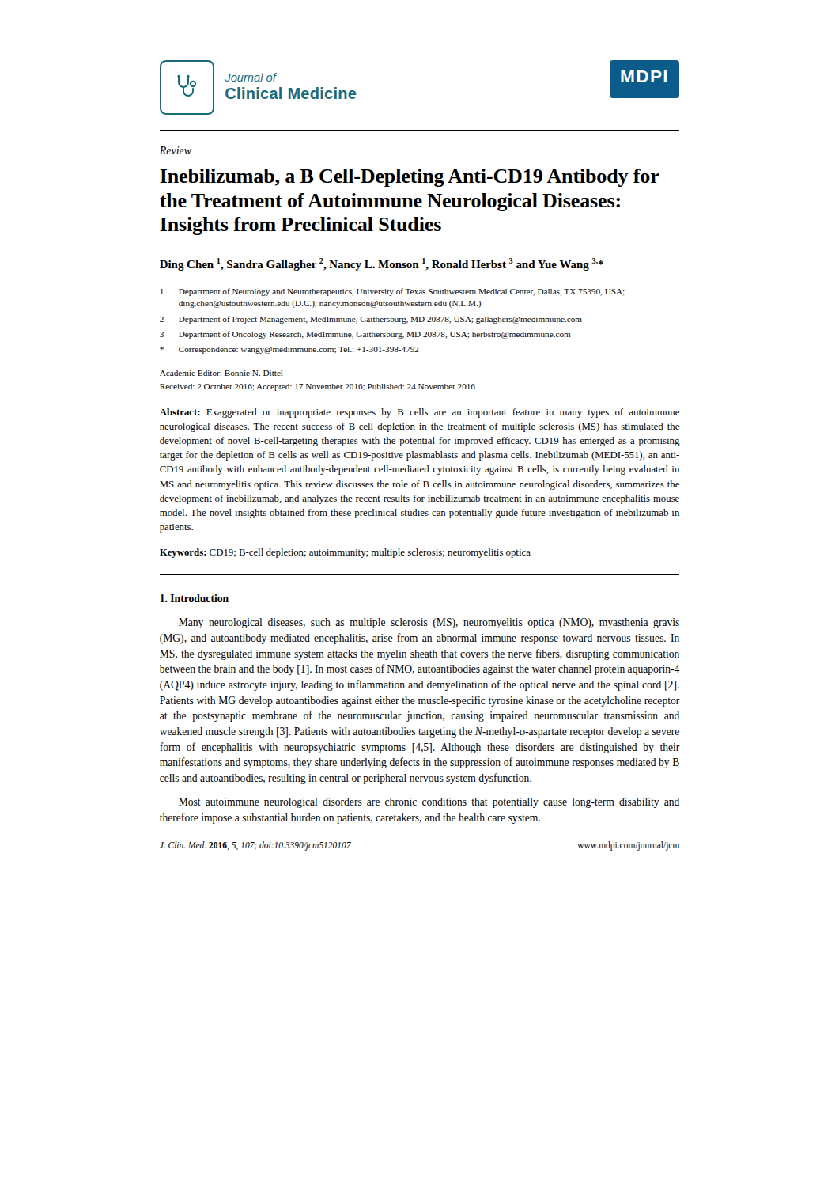Journal of
Clinical Medicine
MDPI
Review
Inebilizumab, a B Cell-Depleting Anti-CD19 Antibody for the Treatment of Autoimmune Neurological Diseases: Insights from Preclinical Studies
Ding Chen 1, Sandra Gallagher 2, Nancy L. Monson 1, Ronald Herbst 3 and Yue Wang 3,*
1
Department of Neurology and Neurotherapeutics, University of Texas Southwestern Medical Center, Dallas, TX 75390, USA; ding.chen@ustouthwestern.edu (D.C.); nancy.monson@utsouthwestern.edu (N.L.M.)
2
Department of Project Management, MedImmune, Gaithersburg, MD 20878, USA; gallaghers@medimmune.com
3
Department of Oncology Research, MedImmune, Gaithersburg, MD 20878, USA; herbstro@medimmune.com
*
Correspondence: wangy@medimmune.com; Tel.: +1-301-398-4792
Academic Editor: Bonnie N. Dittel
Received: 2 October 2016; Accepted: 17 November 2016; Published: 24 November 2016
Abstract: Exaggerated or inappropriate responses by B cells are an important feature in many types of autoimmune neurological diseases. The recent success of B-cell depletion in the treatment of multiple sclerosis (MS) has stimulated the development of novel B-cell-targeting therapies with the potential for improved efficacy. CD19 has emerged as a promising target for the depletion of B cells as well as CD19-positive plasmablasts and plasma cells. Inebilizumab (MEDI-551), an anti-CD19 antibody with enhanced antibody-dependent cell-mediated cytotoxicity against B cells, is currently being evaluated in MS and neuromyelitis optica. This review discusses the role of B cells in autoimmune neurological disorders, summarizes the development of inebilizumab, and analyzes the recent results for inebilizumab treatment in an autoimmune encephalitis mouse model. The novel insights obtained from these preclinical studies can potentially guide future investigation of inebilizumab in patients.
Keywords: CD19; B-cell depletion; autoimmunity; multiple sclerosis; neuromyelitis optica
1. Introduction
Many neurological diseases, such as multiple sclerosis (MS), neuromyelitis optica (NMO), myasthenia gravis (MG), and autoantibody-mediated encephalitis, arise from an abnormal immune response toward nervous tissues. In MS, the dysregulated immune system attacks the myelin sheath that covers the nerve fibers, disrupting communication between the brain and the body [1]. In most cases of NMO, autoantibodies against the water channel protein aquaporin-4 (AQP4) induce astrocyte injury, leading to inflammation and demyelination of the optical nerve and the spinal cord [2]. Patients with MG develop autoantibodies against either the muscle-specific tyrosine kinase or the acetylcholine receptor at the postsynaptic membrane of the neuromuscular junction, causing impaired neuromuscular transmission and weakened muscle strength [3]. Patients with autoantibodies targeting the N-methyl-d-aspartate receptor develop a severe form of encephalitis with neuropsychiatric symptoms [4,5]. Although these disorders are distinguished by their manifestations and symptoms, they share underlying defects in the suppression of autoimmune responses mediated by B cells and autoantibodies, resulting in central or peripheral nervous system dysfunction.
Most autoimmune neurological disorders are chronic conditions that potentially cause long-term disability and therefore impose a substantial burden on patients, caretakers, and the health care system.
J. Clin. Med. 2016, 5, 107; doi:10.3390/jcm5120107
www.mdpi.com/journal/jcm